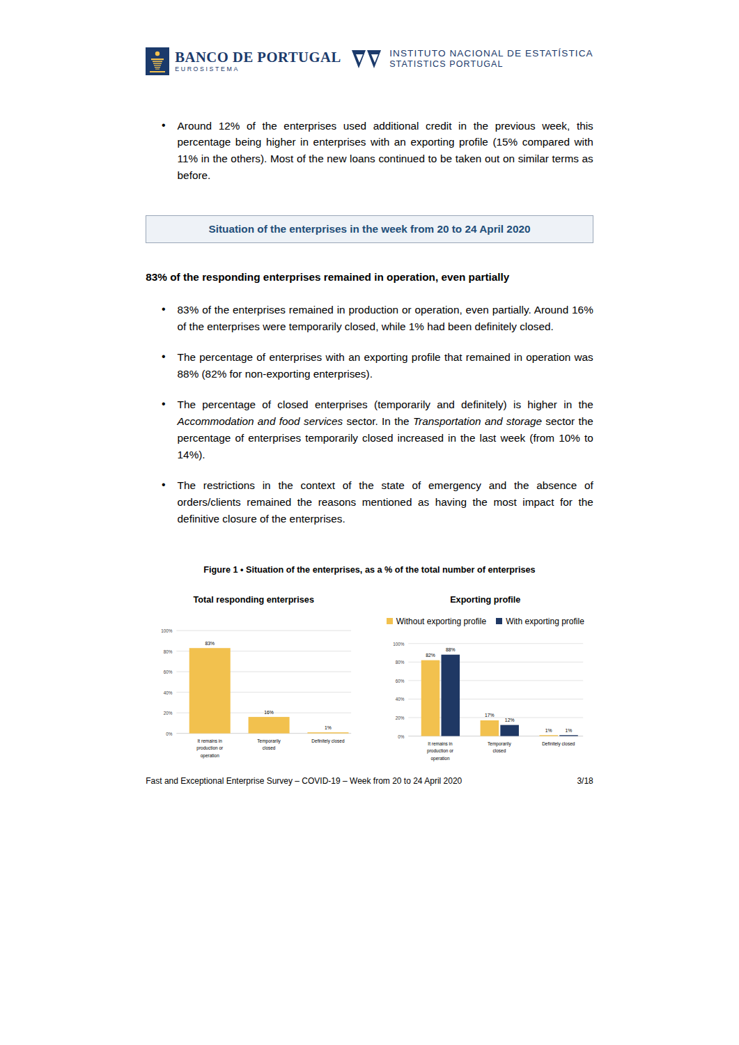BANCO DE PORTUGAL
EUROSISTEMA
INSTITUTO NACIONAL DE ESTATÍSTICA
STATISTICS PORTUGAL
Around 12% of the enterprises used additional credit in the previous week, this percentage being higher in enterprises with an exporting profile (15% compared with 11% in the others). Most of the new loans continued to be taken out on similar terms as before.
Situation of the enterprises in the week from 20 to 24 April 2020
83% of the responding enterprises remained in operation, even partially
83% of the enterprises remained in production or operation, even partially. Around 16% of the enterprises were temporarily closed, while 1% had been definitely closed.
The percentage of enterprises with an exporting profile that remained in operation was 88% (82% for non-exporting enterprises).
The percentage of closed enterprises (temporarily and definitely) is higher in the Accommodation and food services sector. In the Transportation and storage sector the percentage of enterprises temporarily closed increased in the last week (from 10% to 14%).
The restrictions in the context of the state of emergency and the absence of orders/clients remained the reasons mentioned as having the most impact for the definitive closure of the enterprises.
Figure 1 • Situation of the enterprises, as a % of the total number of enterprises
Total responding enterprises
100% 80% 60% 40% 20% 0% 83% 16% 1% It remains in production or operation Temporarily closed Definitely closed
Exporting profile
Without exporting profile
With exporting profile
100% 80% 60% 40% 20% 0% 82% 88% 17% 12% 1% 1% It remains in production or operation Temporarily closed Definitely closed
Fast and Exceptional Enterprise Survey – COVID-19 – Week from 20 to 24 April 2020
3/18